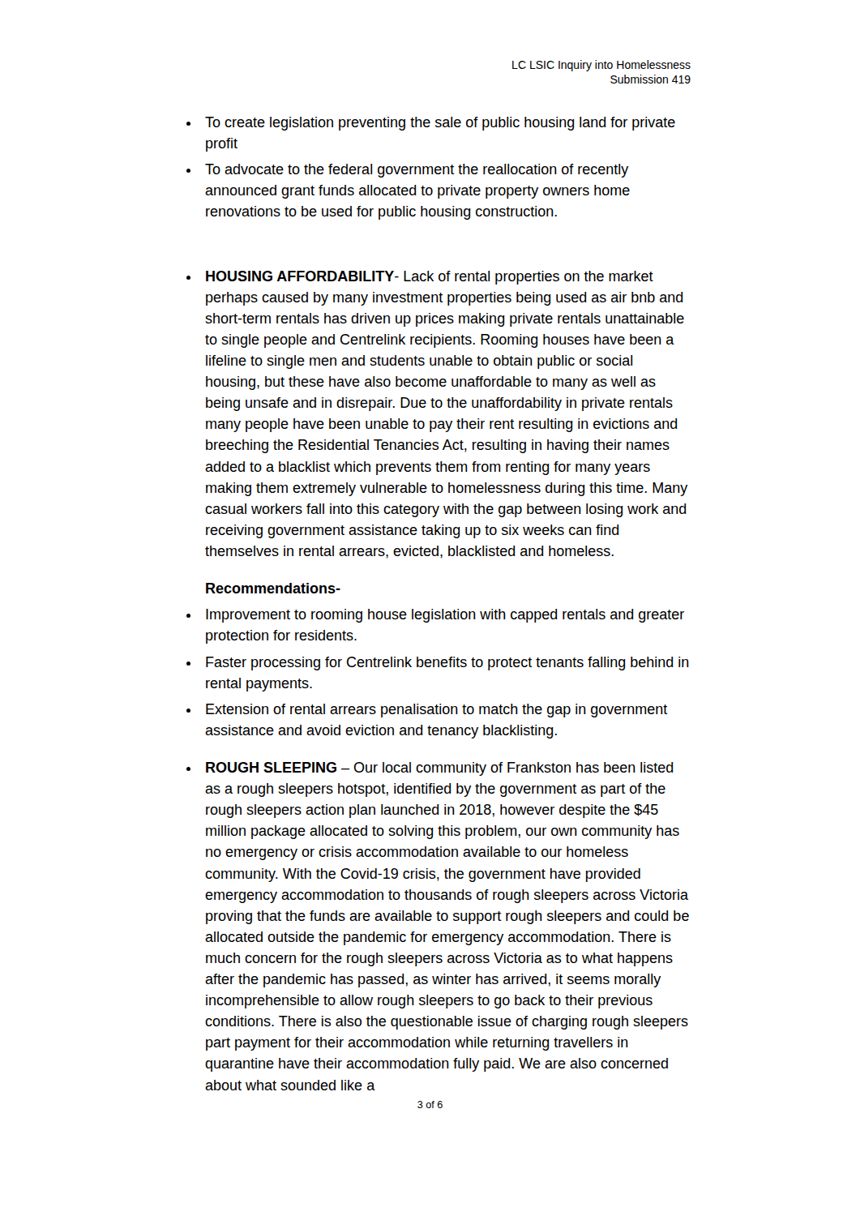LC LSIC Inquiry into Homelessness
Submission 419
To create legislation preventing the sale of public housing land for private profit
To advocate to the federal government the reallocation of recently announced grant funds allocated to private property owners home renovations to be used for public housing construction.
HOUSING AFFORDABILITY- Lack of rental properties on the market perhaps caused by many investment properties being used as air bnb and short-term rentals has driven up prices making private rentals unattainable to single people and Centrelink recipients. Rooming houses have been a lifeline to single men and students unable to obtain public or social housing, but these have also become unaffordable to many as well as being unsafe and in disrepair. Due to the unaffordability in private rentals many people have been unable to pay their rent resulting in evictions and breeching the Residential Tenancies Act, resulting in having their names added to a blacklist which prevents them from renting for many years making them extremely vulnerable to homelessness during this time. Many casual workers fall into this category with the gap between losing work and receiving government assistance taking up to six weeks can find themselves in rental arrears, evicted, blacklisted and homeless.
Recommendations-
Improvement to rooming house legislation with capped rentals and greater protection for residents.
Faster processing for Centrelink benefits to protect tenants falling behind in rental payments.
Extension of rental arrears penalisation to match the gap in government assistance and avoid eviction and tenancy blacklisting.
ROUGH SLEEPING – Our local community of Frankston has been listed as a rough sleepers hotspot, identified by the government as part of the rough sleepers action plan launched in 2018, however despite the $45 million package allocated to solving this problem, our own community has no emergency or crisis accommodation available to our homeless community. With the Covid-19 crisis, the government have provided emergency accommodation to thousands of rough sleepers across Victoria proving that the funds are available to support rough sleepers and could be allocated outside the pandemic for emergency accommodation. There is much concern for the rough sleepers across Victoria as to what happens after the pandemic has passed, as winter has arrived, it seems morally incomprehensible to allow rough sleepers to go back to their previous conditions. There is also the questionable issue of charging rough sleepers part payment for their accommodation while returning travellers in quarantine have their accommodation fully paid. We are also concerned about what sounded like a
3 of 6